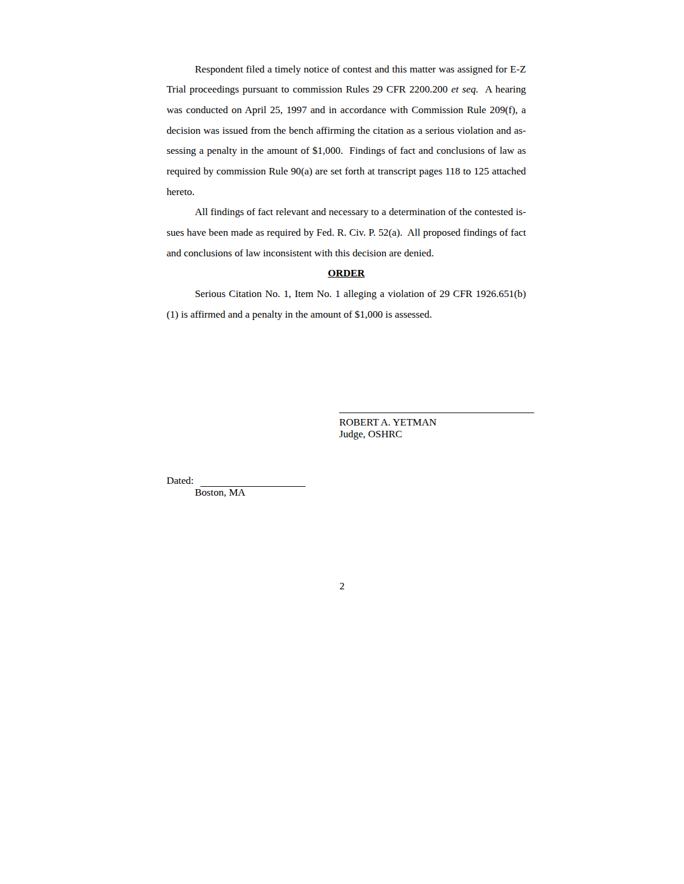Respondent filed a timely notice of contest and this matter was assigned for E-Z Trial proceedings pursuant to commission Rules 29 CFR 2200.200 et seq. A hearing was conducted on April 25, 1997 and in accordance with Commission Rule 209(f), a decision was issued from the bench affirming the citation as a serious violation and assessing a penalty in the amount of $1,000. Findings of fact and conclusions of law as required by commission Rule 90(a) are set forth at transcript pages 118 to 125 attached hereto.
All findings of fact relevant and necessary to a determination of the contested issues have been made as required by Fed. R. Civ. P. 52(a). All proposed findings of fact and conclusions of law inconsistent with this decision are denied.
ORDER
Serious Citation No. 1, Item No. 1 alleging a violation of 29 CFR 1926.651(b)(1) is affirmed and a penalty in the amount of $1,000 is assessed.
ROBERT A. YETMAN
Judge, OSHRC
Dated:
Boston, MA
2